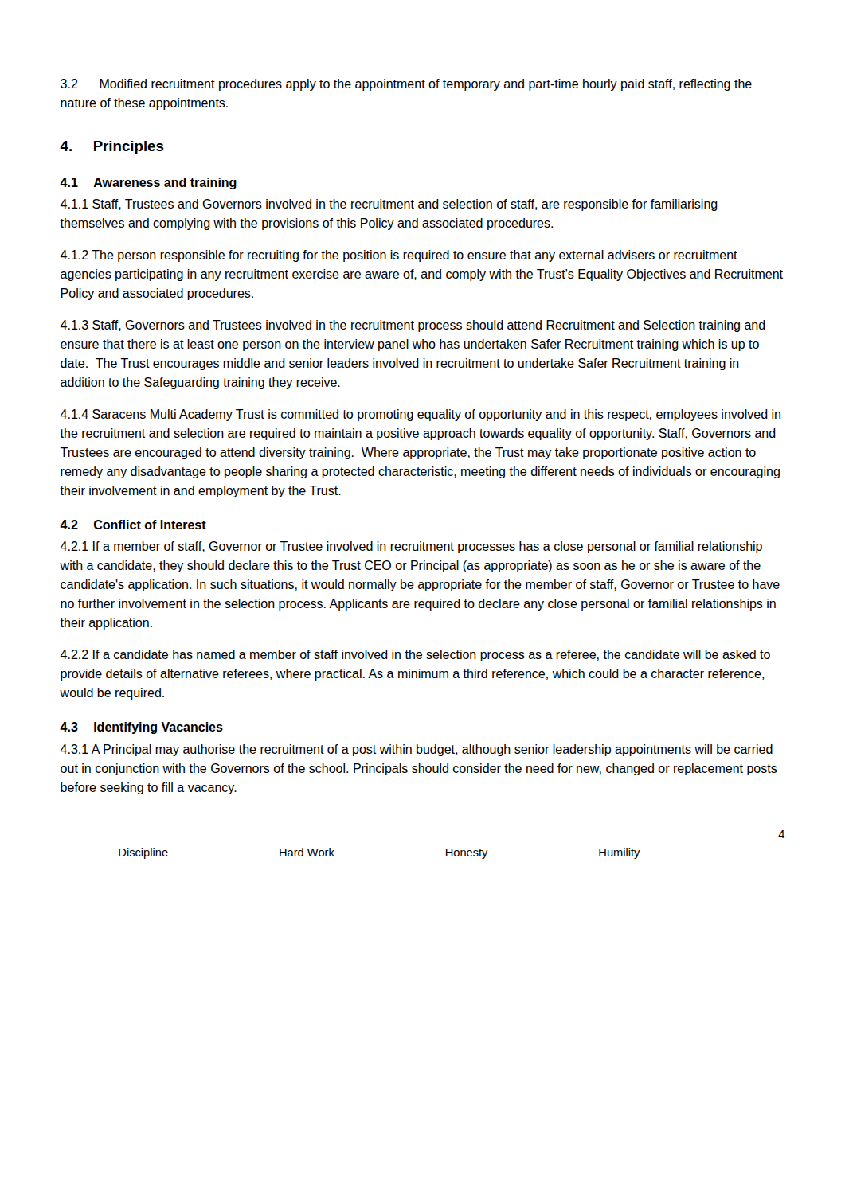3.2 Modified recruitment procedures apply to the appointment of temporary and part-time hourly paid staff, reflecting the nature of these appointments.
4. Principles
4.1 Awareness and training
4.1.1 Staff, Trustees and Governors involved in the recruitment and selection of staff, are responsible for familiarising themselves and complying with the provisions of this Policy and associated procedures.
4.1.2 The person responsible for recruiting for the position is required to ensure that any external advisers or recruitment agencies participating in any recruitment exercise are aware of, and comply with the Trust's Equality Objectives and Recruitment Policy and associated procedures.
4.1.3 Staff, Governors and Trustees involved in the recruitment process should attend Recruitment and Selection training and ensure that there is at least one person on the interview panel who has undertaken Safer Recruitment training which is up to date. The Trust encourages middle and senior leaders involved in recruitment to undertake Safer Recruitment training in addition to the Safeguarding training they receive.
4.1.4 Saracens Multi Academy Trust is committed to promoting equality of opportunity and in this respect, employees involved in the recruitment and selection are required to maintain a positive approach towards equality of opportunity. Staff, Governors and Trustees are encouraged to attend diversity training. Where appropriate, the Trust may take proportionate positive action to remedy any disadvantage to people sharing a protected characteristic, meeting the different needs of individuals or encouraging their involvement in and employment by the Trust.
4.2 Conflict of Interest
4.2.1 If a member of staff, Governor or Trustee involved in recruitment processes has a close personal or familial relationship with a candidate, they should declare this to the Trust CEO or Principal (as appropriate) as soon as he or she is aware of the candidate's application. In such situations, it would normally be appropriate for the member of staff, Governor or Trustee to have no further involvement in the selection process. Applicants are required to declare any close personal or familial relationships in their application.
4.2.2 If a candidate has named a member of staff involved in the selection process as a referee, the candidate will be asked to provide details of alternative referees, where practical. As a minimum a third reference, which could be a character reference, would be required.
4.3 Identifying Vacancies
4.3.1 A Principal may authorise the recruitment of a post within budget, although senior leadership appointments will be carried out in conjunction with the Governors of the school. Principals should consider the need for new, changed or replacement posts before seeking to fill a vacancy.
4
Discipline Hard Work Honesty Humility